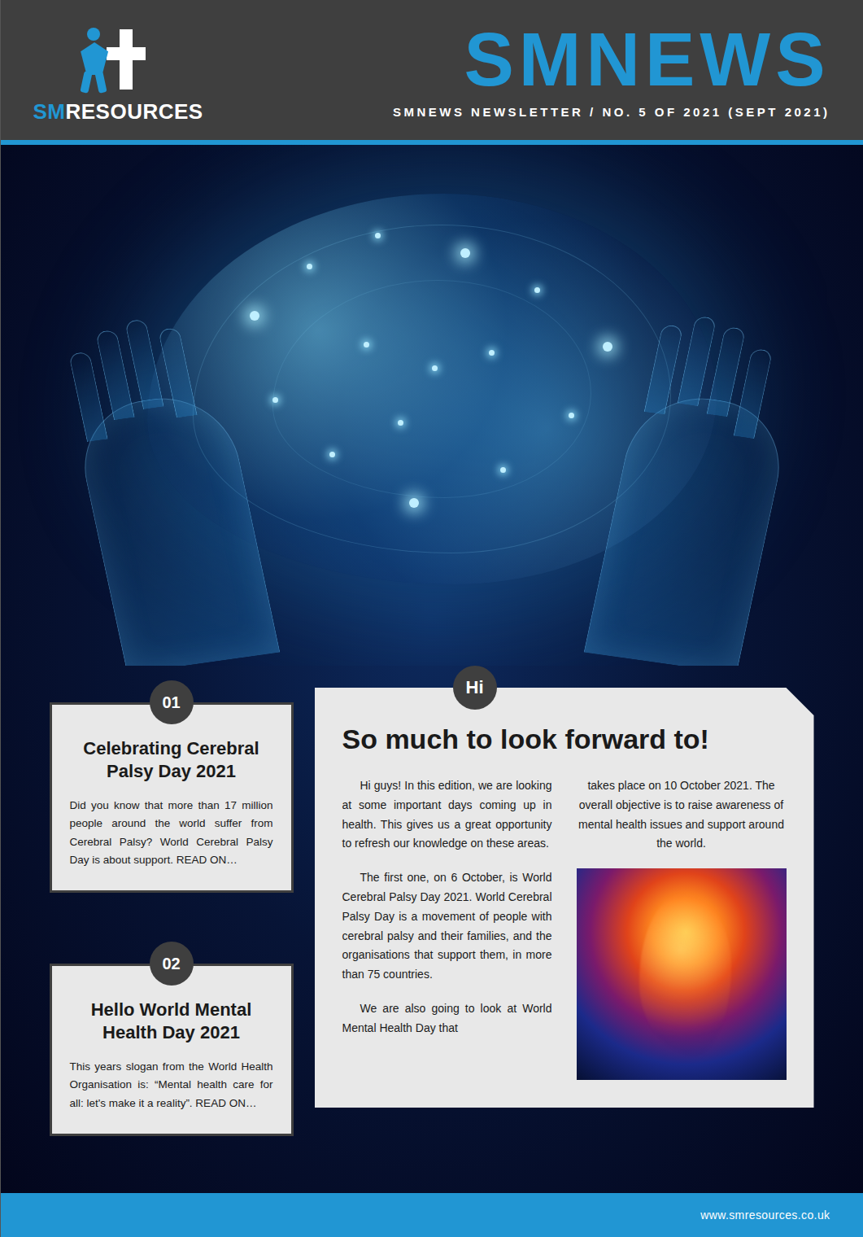SM RESOURCES
SMNEWS
SMNEWS NEWSLETTER / NO. 5 OF 2021 (SEPT 2021)
01
Celebrating Cerebral Palsy Day 2021
Did you know that more than 17 million people around the world suffer from Cerebral Palsy? World Cerebral Palsy Day is about support. READ ON…
02
Hello World Mental Health Day 2021
This years slogan from the World Health Organisation is: “Mental health care for all: let's make it a reality”. READ ON…
Hi
So much to look forward to!
Hi guys! In this edition, we are looking at some important days coming up in health. This gives us a great opportunity to refresh our knowledge on these areas.
The first one, on 6 October, is World Cerebral Palsy Day 2021. World Cerebral Palsy Day is a movement of people with cerebral palsy and their families, and the organisations that support them, in more than 75 countries.
We are also going to look at World Mental Health Day that
takes place on 10 October 2021. The overall objective is to raise awareness of mental health issues and support around the world.
www.smresources.co.uk